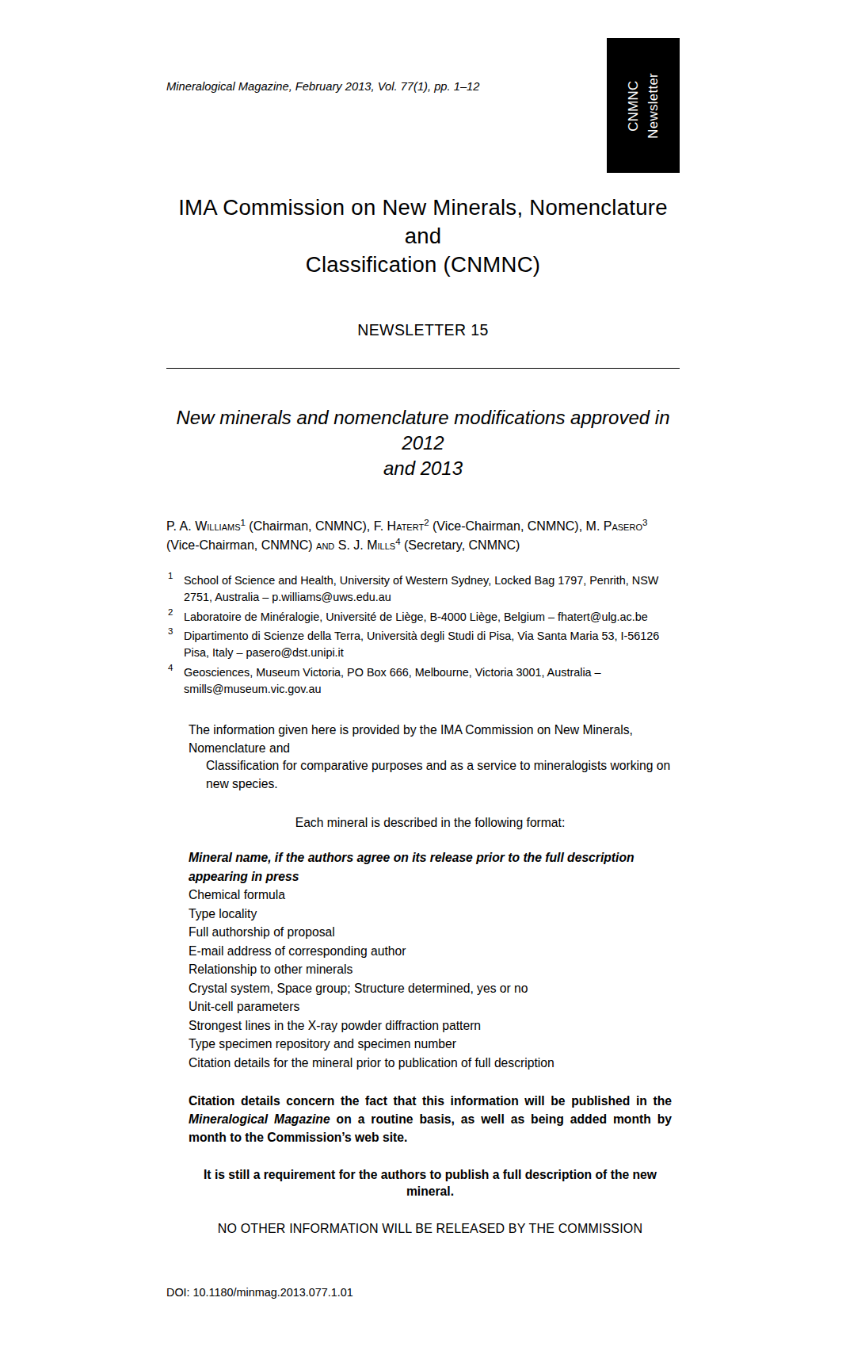Mineralogical Magazine, February 2013, Vol. 77(1), pp. 1–12
CNMNC
Newsletter
IMA Commission on New Minerals, Nomenclature and Classification (CNMNC)
NEWSLETTER 15
New minerals and nomenclature modifications approved in 2012 and 2013
P. A. Williams1 (Chairman, CNMNC), F. Hatert2 (Vice-Chairman, CNMNC), M. Pasero3 (Vice-Chairman, CNMNC) and S. J. Mills4 (Secretary, CNMNC)
School of Science and Health, University of Western Sydney, Locked Bag 1797, Penrith, NSW 2751, Australia – p.williams@uws.edu.au
Laboratoire de Minéralogie, Université de Liège, B-4000 Liège, Belgium – fhatert@ulg.ac.be
Dipartimento di Scienze della Terra, Università degli Studi di Pisa, Via Santa Maria 53, I-56126 Pisa, Italy – pasero@dst.unipi.it
Geosciences, Museum Victoria, PO Box 666, Melbourne, Victoria 3001, Australia – smills@museum.vic.gov.au
The information given here is provided by the IMA Commission on New Minerals, Nomenclature and Classification for comparative purposes and as a service to mineralogists working on new species.
Each mineral is described in the following format:
Mineral name, if the authors agree on its release prior to the full description appearing in press
Chemical formula
Type locality
Full authorship of proposal
E-mail address of corresponding author
Relationship to other minerals
Crystal system, Space group; Structure determined, yes or no
Unit-cell parameters
Strongest lines in the X-ray powder diffraction pattern
Type specimen repository and specimen number
Citation details for the mineral prior to publication of full description
Citation details concern the fact that this information will be published in the Mineralogical Magazine on a routine basis, as well as being added month by month to the Commission’s web site.
It is still a requirement for the authors to publish a full description of the new mineral.
NO OTHER INFORMATION WILL BE RELEASED BY THE COMMISSION
DOI: 10.1180/minmag.2013.077.1.01